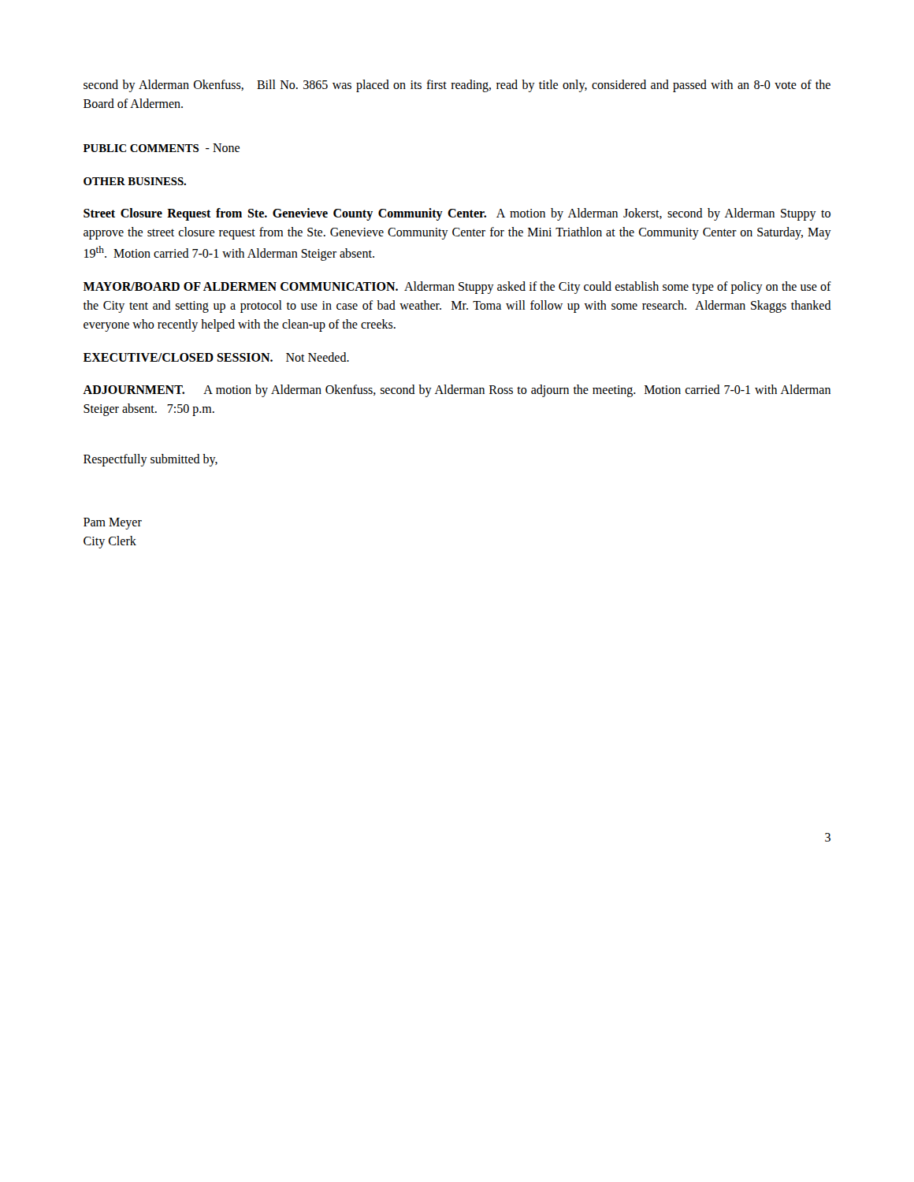second by Alderman Okenfuss, Bill No. 3865 was placed on its first reading, read by title only, considered and passed with an 8-0 vote of the Board of Aldermen.
PUBLIC COMMENTS - None
OTHER BUSINESS.
Street Closure Request from Ste. Genevieve County Community Center. A motion by Alderman Jokerst, second by Alderman Stuppy to approve the street closure request from the Ste. Genevieve Community Center for the Mini Triathlon at the Community Center on Saturday, May 19th. Motion carried 7-0-1 with Alderman Steiger absent.
MAYOR/BOARD OF ALDERMEN COMMUNICATION. Alderman Stuppy asked if the City could establish some type of policy on the use of the City tent and setting up a protocol to use in case of bad weather. Mr. Toma will follow up with some research. Alderman Skaggs thanked everyone who recently helped with the clean-up of the creeks.
EXECUTIVE/CLOSED SESSION. Not Needed.
ADJOURNMENT. A motion by Alderman Okenfuss, second by Alderman Ross to adjourn the meeting. Motion carried 7-0-1 with Alderman Steiger absent. 7:50 p.m.
Respectfully submitted by,
Pam Meyer
City Clerk
3